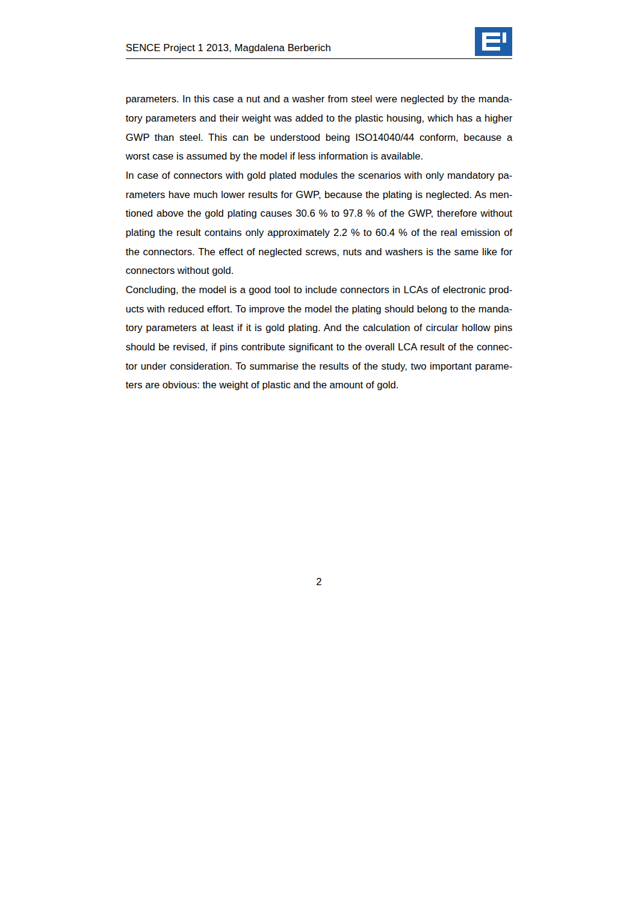SENCE Project 1 2013, Magdalena Berberich
parameters. In this case a nut and a washer from steel were neglected by the mandatory parameters and their weight was added to the plastic housing, which has a higher GWP than steel. This can be understood being ISO14040/44 conform, because a worst case is assumed by the model if less information is available.
In case of connectors with gold plated modules the scenarios with only mandatory parameters have much lower results for GWP, because the plating is neglected. As mentioned above the gold plating causes 30.6 % to 97.8 % of the GWP, therefore without plating the result contains only approximately 2.2 % to 60.4 % of the real emission of the connectors. The effect of neglected screws, nuts and washers is the same like for connectors without gold.
Concluding, the model is a good tool to include connectors in LCAs of electronic products with reduced effort. To improve the model the plating should belong to the mandatory parameters at least if it is gold plating. And the calculation of circular hollow pins should be revised, if pins contribute significant to the overall LCA result of the connector under consideration. To summarise the results of the study, two important parameters are obvious: the weight of plastic and the amount of gold.
2